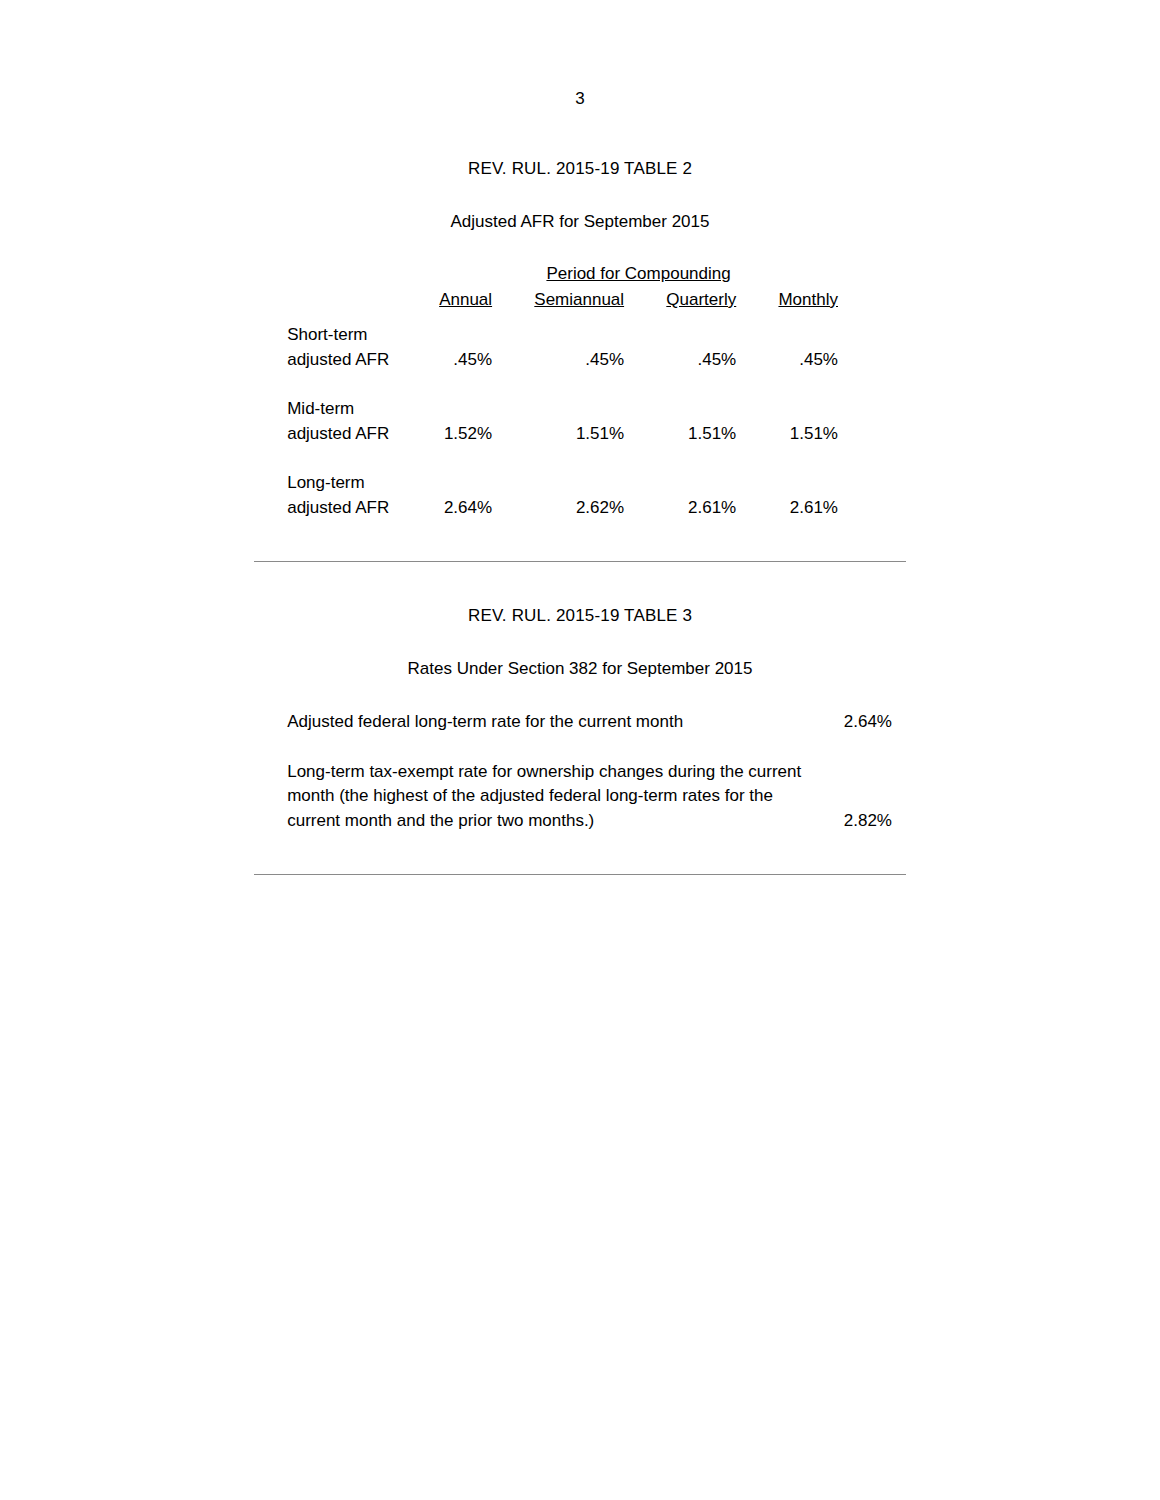3
REV. RUL. 2015-19 TABLE 2
Adjusted AFR for September 2015
| | Period for Compounding |
| --- | --- |
| | Annual | Semiannual | Quarterly | Monthly |
| Short-term | | | | |
| adjusted AFR | .45% | .45% | .45% | .45% |
| Mid-term | | | | |
| adjusted AFR | 1.52% | 1.51% | 1.51% | 1.51% |
| Long-term | | | | |
| adjusted AFR | 2.64% | 2.62% | 2.61% | 2.61% |
REV. RUL. 2015-19 TABLE 3
Rates Under Section 382 for September 2015
| Adjusted federal long-term rate for the current month | 2.64% |
| Long-term tax-exempt rate for ownership changes during the current month (the highest of the adjusted federal long-term rates for the current month and the prior two months.) | 2.82% |